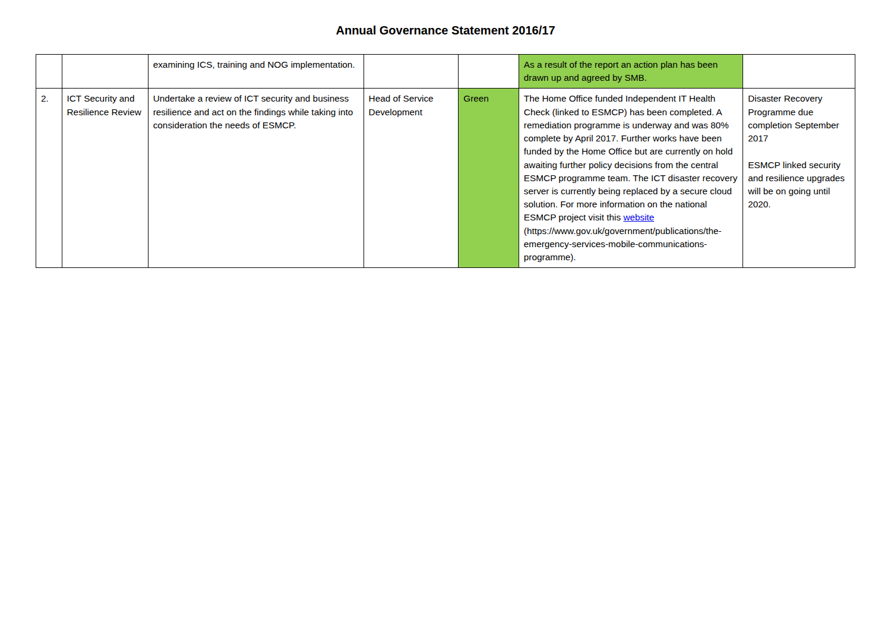Annual Governance Statement 2016/17
| | | examining ICS, training and NOG implementation. | | | As a result of the report an action plan has been drawn up and agreed by SMB. | |
| 2. | ICT Security and Resilience Review | Undertake a review of ICT security and business resilience and act on the findings while taking into consideration the needs of ESMCP. | Head of Service Development | Green | The Home Office funded Independent IT Health Check (linked to ESMCP) has been completed. A remediation programme is underway and was 80% complete by April 2017. Further works have been funded by the Home Office but are currently on hold awaiting further policy decisions from the central ESMCP programme team. The ICT disaster recovery server is currently being replaced by a secure cloud solution. For more information on the national ESMCP project visit this website (https://www.gov.uk/government/publications/the-emergency-services-mobile-communications-programme). | Disaster Recovery Programme due completion September 2017 ESMCP linked security and resilience upgrades will be on going until 2020. |